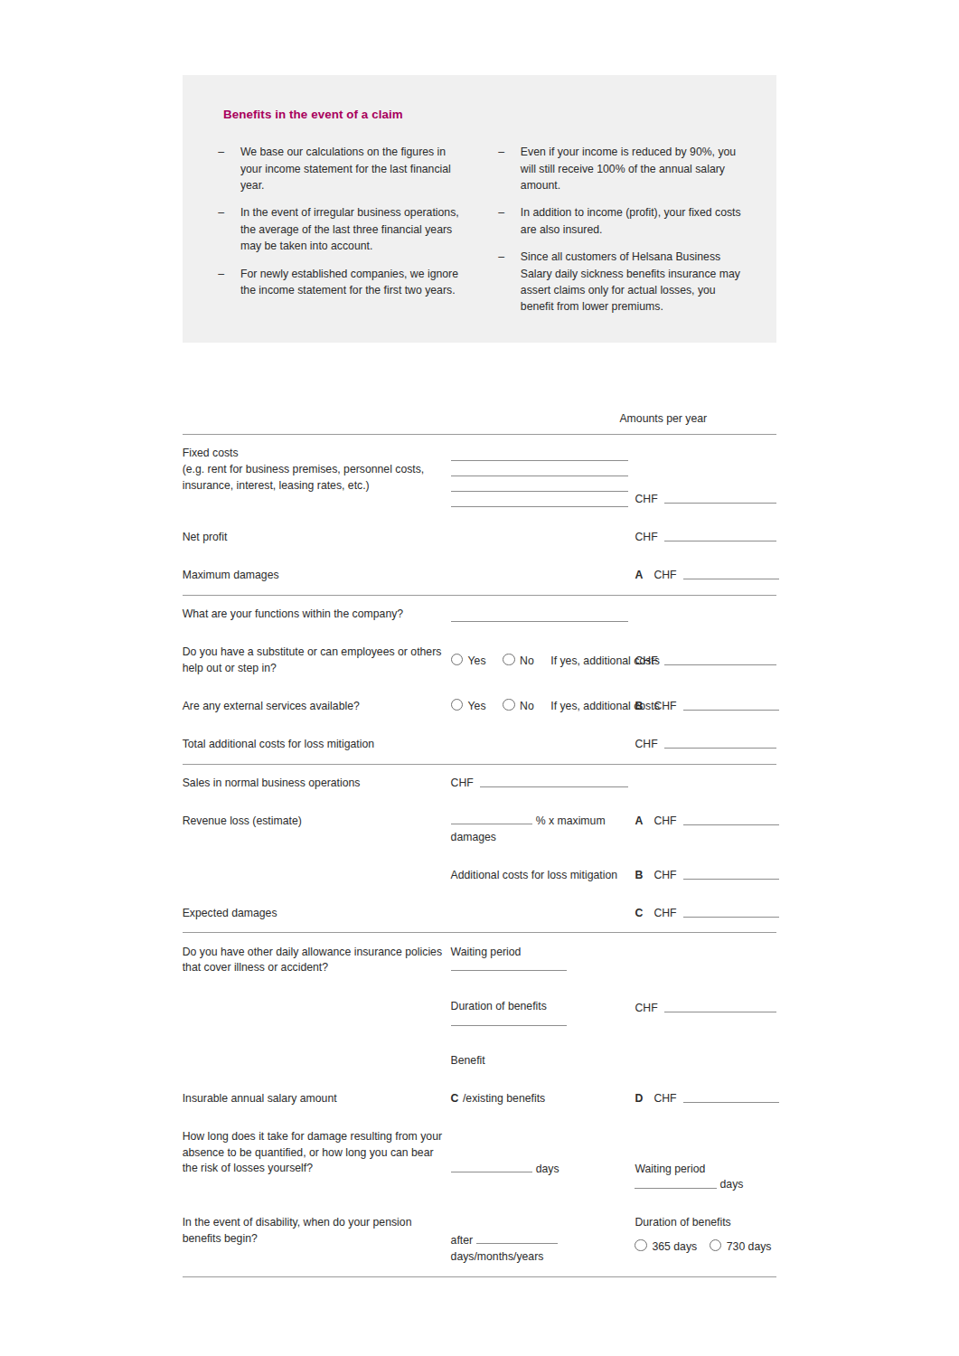Benefits in the event of a claim
We base our calculations on the figures in your income statement for the last financial year.
In the event of irregular business operations, the average of the last three financial years may be taken into account.
For newly established companies, we ignore the income statement for the first two years.
Even if your income is reduced by 90%, you will still receive 100% of the annual salary amount.
In addition to income (profit), your fixed costs are also insured.
Since all customers of Helsana Business Salary daily sickness benefits insurance may assert claims only for actual losses, you benefit from lower premiums.
Amounts per year
| Fixed costs (e.g. rent for business premises, personnel costs, insurance, interest, leasing rates, etc.) | | CHF |
| Net profit | | CHF |
| Maximum damages | | A CHF |
| What are your functions within the company? | | |
| Do you have a substitute or can employees or others help out or step in? | Yes No If yes, additional costs | CHF |
| Are any external services available? | Yes No If yes, additional costs | B CHF |
| Total additional costs for loss mitigation | | CHF |
| Sales in normal business operations | CHF | |
| Revenue loss (estimate) | % x maximum damages | A CHF |
| | Additional costs for loss mitigation | B CHF |
| Expected damages | | C CHF |
| Do you have other daily allowance insurance policies that cover illness or accident? | Waiting period Duration of benefits Benefit | CHF |
| Insurable annual salary amount | C /existing benefits | D CHF |
| How long does it take for damage resulting from your absence to be quantified, or how long you can bear the risk of losses yourself? | days | Waiting period days |
| In the event of disability, when do your pension benefits begin? | after days/months/years | Duration of benefits 365 days 730 days |